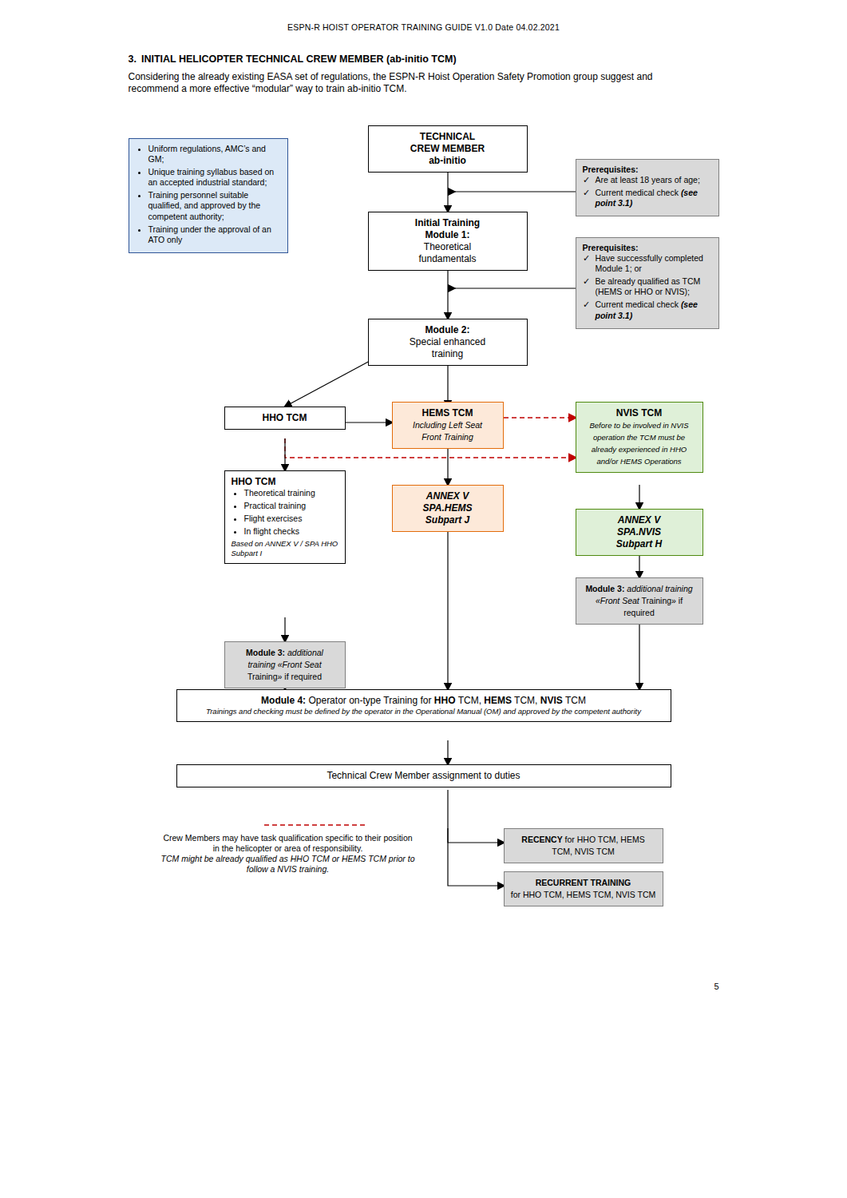ESPN-R HOIST OPERATOR TRAINING GUIDE V1.0 Date 04.02.2021
3. INITIAL HELICOPTER TECHNICAL CREW MEMBER (ab-initio TCM)
Considering the already existing EASA set of regulations, the ESPN-R Hoist Operation Safety Promotion group suggest and recommend a more effective “modular” way to train ab-initio TCM.
Uniform regulations, AMC’s and GM;
Unique training syllabus based on an accepted industrial standard;
Training personnel suitable qualified, and approved by the competent authority;
Training under the approval of an ATO only
TECHNICAL
CREW MEMBER
ab-initio
Prerequisites:
Are at least 18 years of age;
Current medical check (see point 3.1)
Initial Training
Module 1:
Theoretical
fundamentals
Prerequisites:
Have successfully completed Module 1; or
Be already qualified as TCM (HEMS or HHO or NVIS);
Current medical check (see point 3.1)
Module 2:
Special enhanced
training
HHO TCM
HEMS TCM
Including Left Seat
Front Training
NVIS TCM
Before to be involved in NVIS operation the TCM must be already experienced in HHO and/or HEMS Operations
HHO TCM
Theoretical training
Practical training
Flight exercises
In flight checks
Based on ANNEX V / SPA HHO Subpart I
ANNEX V
SPA.HEMS
Subpart J
ANNEX V
SPA.NVIS
Subpart H
Module 3: additional training «Front Seat Training» if required
Module 3: additional training «Front Seat Training» if required
Module 4: Operator on-type Training for HHO TCM, HEMS TCM, NVIS TCM
Trainings and checking must be defined by the operator in the Operational Manual (OM) and approved by the competent authority
Technical Crew Member assignment to duties
Crew Members may have task qualification specific to their position in the helicopter or area of responsibility.
TCM might be already qualified as HHO TCM or HEMS TCM prior to follow a NVIS training.
RECENCY for HHO TCM, HEMS TCM, NVIS TCM
RECURRENT TRAINING
for HHO TCM, HEMS TCM, NVIS TCM
5